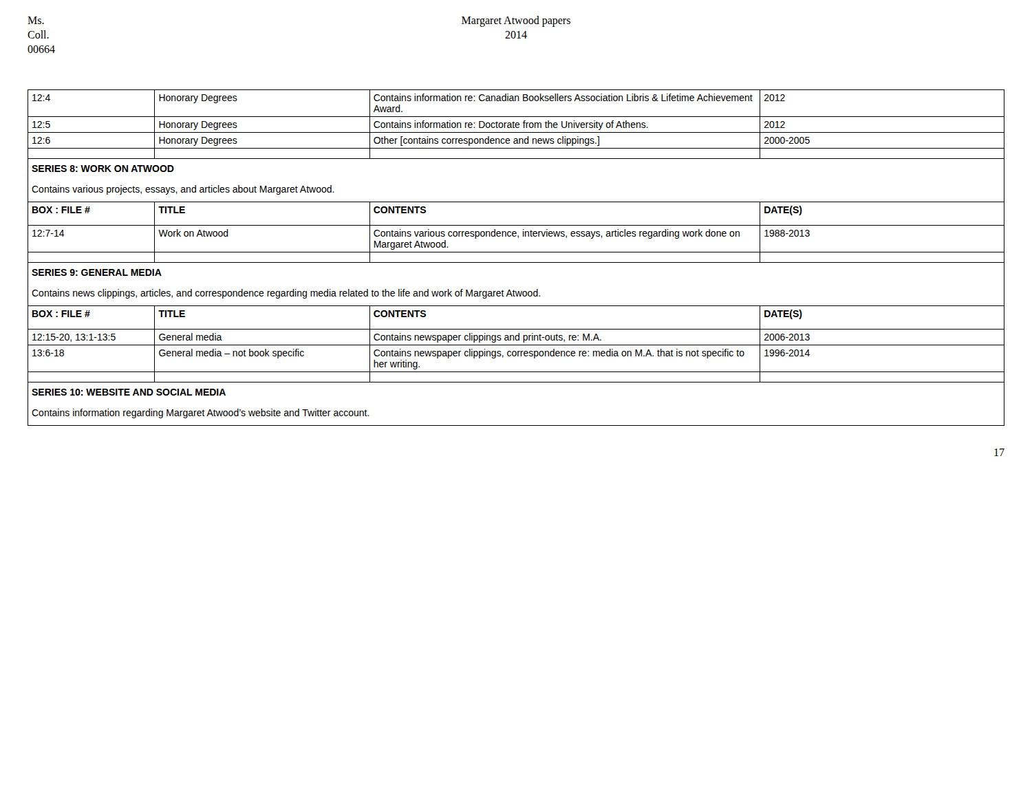Ms.
Coll.
00664
Margaret Atwood papers
2014
| 12:4 | Honorary Degrees | Contains information re: Canadian Booksellers Association Libris & Lifetime Achievement Award. | 2012 |
| 12:5 | Honorary Degrees | Contains information re: Doctorate from the University of Athens. | 2012 |
| 12:6 | Honorary Degrees | Other [contains correspondence and news clippings.] | 2000-2005 |
| SERIES 8: WORK ON ATWOOD Contains various projects, essays, and articles about Margaret Atwood. |
| BOX : FILE # | TITLE | CONTENTS | DATE(S) |
| 12:7-14 | Work on Atwood | Contains various correspondence, interviews, essays, articles regarding work done on Margaret Atwood. | 1988-2013 |
| SERIES 9: GENERAL MEDIA Contains news clippings, articles, and correspondence regarding media related to the life and work of Margaret Atwood. |
| BOX : FILE # | TITLE | CONTENTS | DATE(S) |
| 12:15-20, 13:1-13:5 | General media | Contains newspaper clippings and print-outs, re: M.A. | 2006-2013 |
| 13:6-18 | General media – not book specific | Contains newspaper clippings, correspondence re: media on M.A. that is not specific to her writing. | 1996-2014 |
| SERIES 10: WEBSITE AND SOCIAL MEDIA Contains information regarding Margaret Atwood’s website and Twitter account. |
17